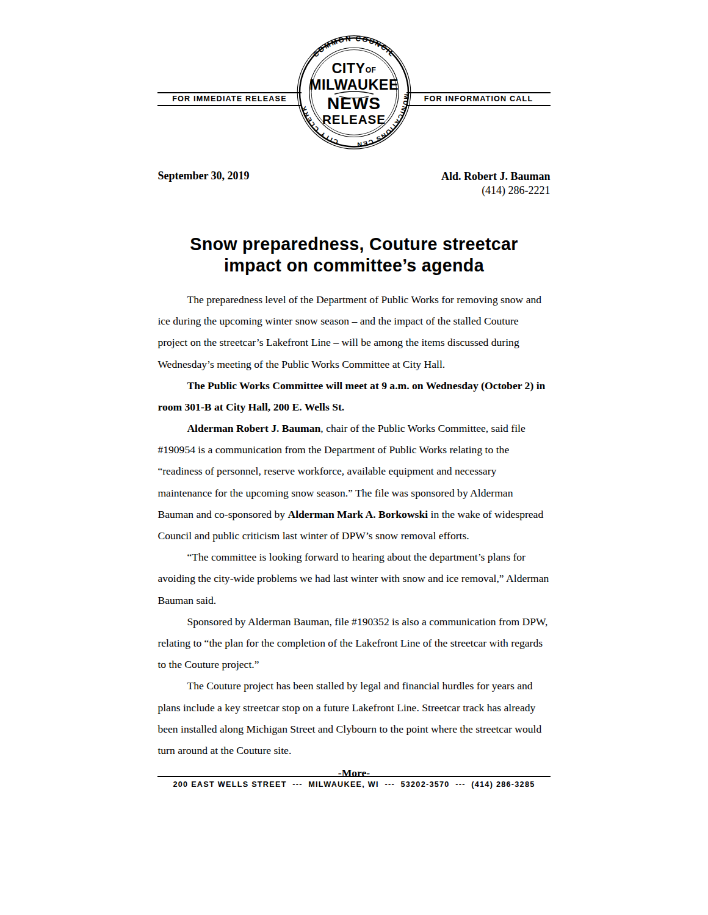COMMON COUNCIL CITY CLERK COMMUNICATIONS CENTER CITYOF MILWAUKEE NEWS RELEASE
FOR IMMEDIATE RELEASE
FOR INFORMATION CALL
September 30, 2019
Ald. Robert J. Bauman
(414) 286-2221
Snow preparedness, Couture streetcar impact on committee’s agenda
The preparedness level of the Department of Public Works for removing snow and ice during the upcoming winter snow season – and the impact of the stalled Couture project on the streetcar’s Lakefront Line – will be among the items discussed during Wednesday’s meeting of the Public Works Committee at City Hall.
The Public Works Committee will meet at 9 a.m. on Wednesday (October 2) in room 301-B at City Hall, 200 E. Wells St.
Alderman Robert J. Bauman, chair of the Public Works Committee, said file #190954 is a communication from the Department of Public Works relating to the “readiness of personnel, reserve workforce, available equipment and necessary maintenance for the upcoming snow season.” The file was sponsored by Alderman Bauman and co-sponsored by Alderman Mark A. Borkowski in the wake of widespread Council and public criticism last winter of DPW’s snow removal efforts.
“The committee is looking forward to hearing about the department’s plans for avoiding the city-wide problems we had last winter with snow and ice removal,” Alderman Bauman said.
Sponsored by Alderman Bauman, file #190352 is also a communication from DPW, relating to “the plan for the completion of the Lakefront Line of the streetcar with regards to the Couture project.”
The Couture project has been stalled by legal and financial hurdles for years and plans include a key streetcar stop on a future Lakefront Line. Streetcar track has already been installed along Michigan Street and Clybourn to the point where the streetcar would turn around at the Couture site.
-More-
200 EAST WELLS STREET --- MILWAUKEE, WI --- 53202-3570 --- (414) 286-3285